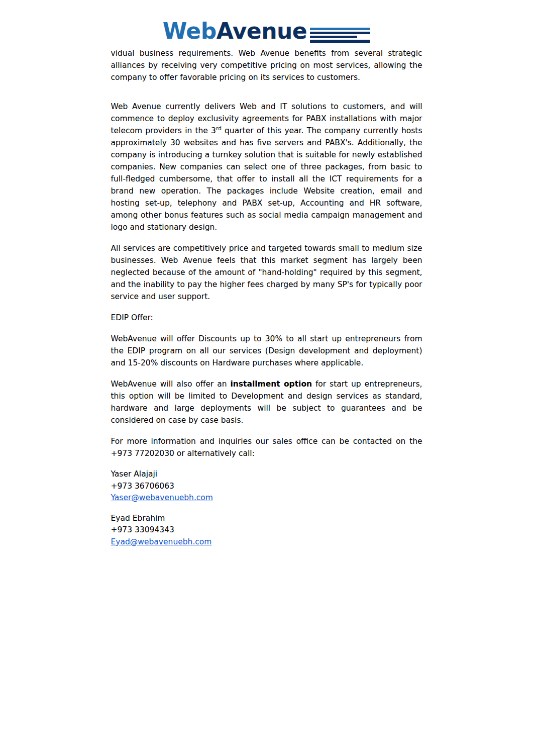Web Avenue
vidual business requirements. Web Avenue benefits from several strategic alliances by receiving very competitive pricing on most services, allowing the company to offer favorable pricing on its services to customers.
Web Avenue currently delivers Web and IT solutions to customers, and will commence to deploy exclusivity agreements for PABX installations with major telecom providers in the 3rd quarter of this year. The company currently hosts approximately 30 websites and has five servers and PABX's. Additionally, the company is introducing a turnkey solution that is suitable for newly established companies. New companies can select one of three packages, from basic to full-fledged cumbersome, that offer to install all the ICT requirements for a brand new operation. The packages include Website creation, email and hosting set-up, telephony and PABX set-up, Accounting and HR software, among other bonus features such as social media campaign management and logo and stationary design.
All services are competitively price and targeted towards small to medium size businesses. Web Avenue feels that this market segment has largely been neglected because of the amount of "hand-holding" required by this segment, and the inability to pay the higher fees charged by many SP's for typically poor service and user support.
EDIP Offer:
WebAvenue will offer Discounts up to 30% to all start up entrepreneurs from the EDIP program on all our services (Design development and deployment) and 15-20% discounts on Hardware purchases where applicable.
WebAvenue will also offer an installment option for start up entrepreneurs, this option will be limited to Development and design services as standard, hardware and large deployments will be subject to guarantees and be considered on case by case basis.
For more information and inquiries our sales office can be contacted on the +973 77202030 or alternatively call:
Yaser Alajaji
+973 36706063
Yaser@webavenuebh.com
Eyad Ebrahim
+973 33094343
Eyad@webavenuebh.com